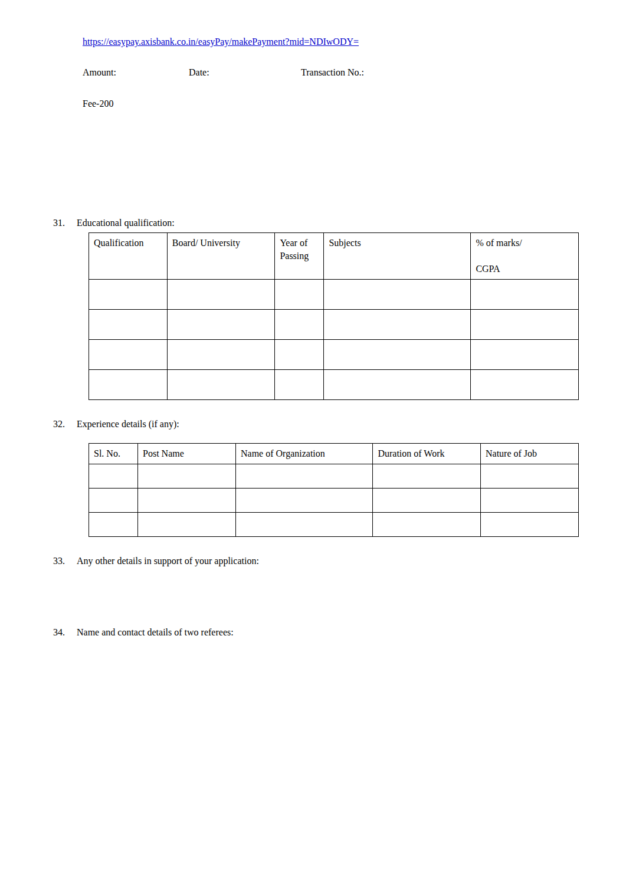https://easypay.axisbank.co.in/easyPay/makePayment?mid=NDIwODY=
Amount: Date: Transaction No.:
Fee-200
Educational qualification:
| Qualification | Board/ University | Year of Passing | Subjects | % of marks/ CGPA |
| --- | --- | --- | --- | --- |
Experience details (if any):
| Sl. No. | Post Name | Name of Organization | Duration of Work | Nature of Job |
| --- | --- | --- | --- | --- |
Any other details in support of your application:
Name and contact details of two referees: